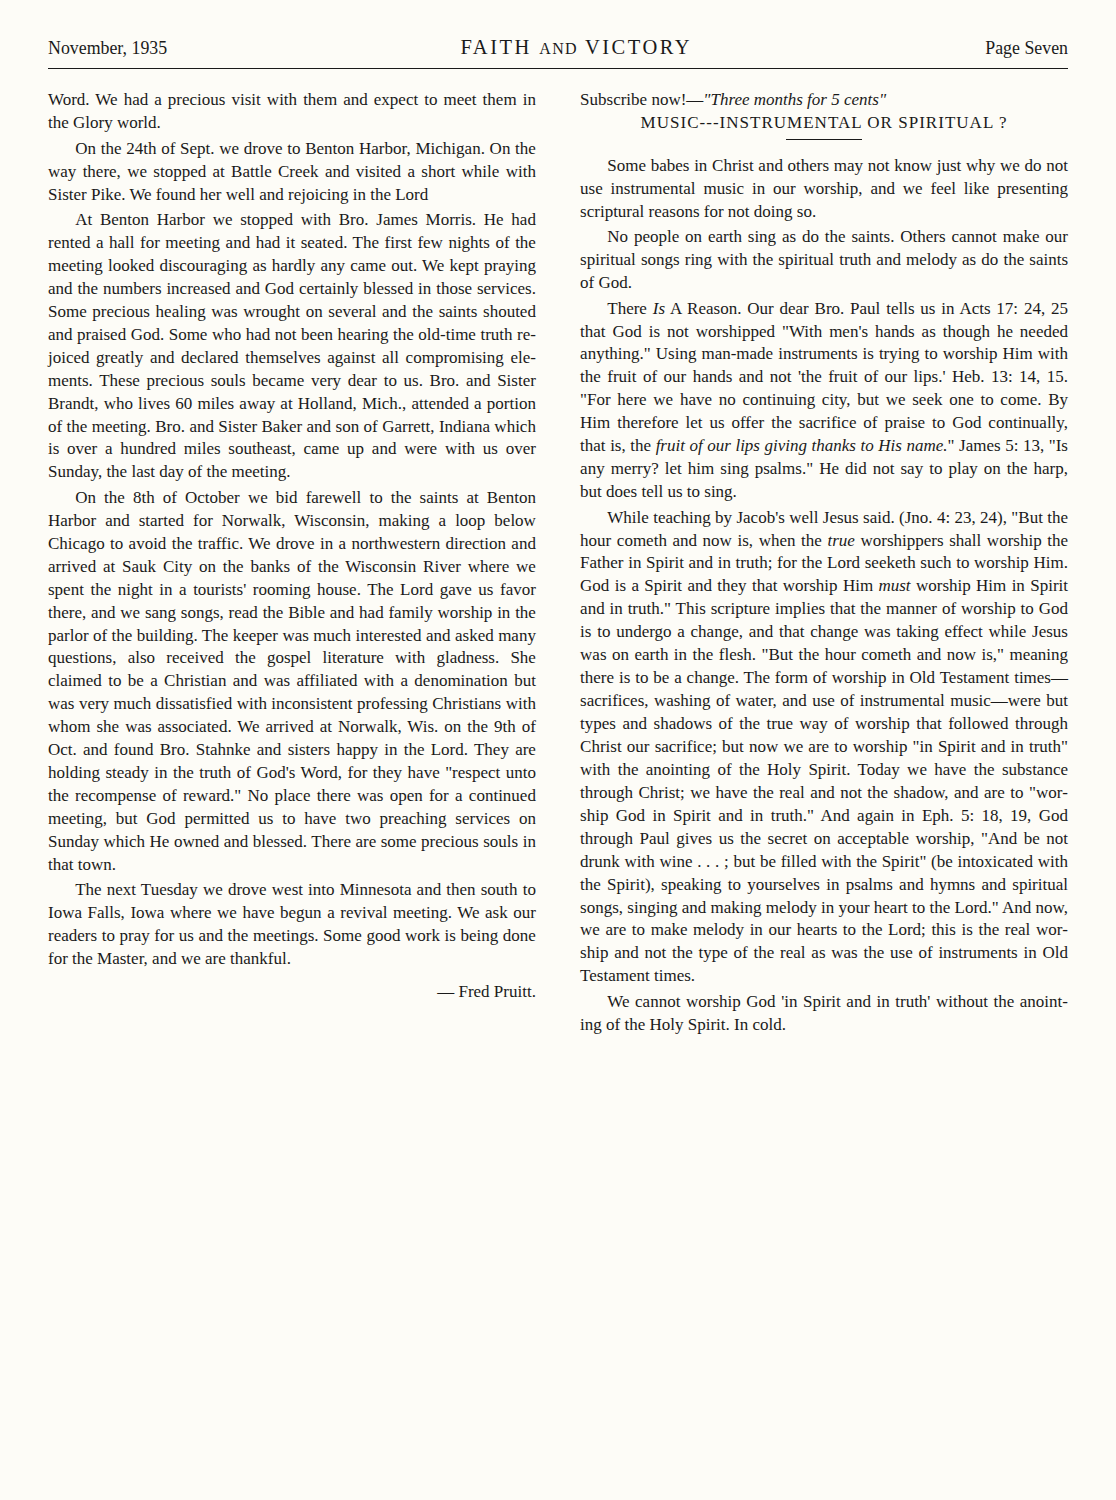November, 1935 FAITH AND VICTORY Page Seven
Word. We had a precious visit with them and expect to meet them in the Glory world.
On the 24th of Sept. we drove to Benton Harbor, Michigan. On the way there, we stopped at Battle Creek and visited a short while with Sister Pike. We found her well and rejoicing in the Lord
At Benton Harbor we stopped with Bro. James Morris. He had rented a hall for meeting and had it seated. The first few nights of the meeting looked discouraging as hardly any came out. We kept praying and the numbers increased and God certainly blessed in those services. Some precious healing was wrought on several and the saints shouted and praised God. Some who had not been hearing the old-time truth rejoiced greatly and declared themselves against all compromising elements. These precious souls became very dear to us. Bro. and Sister Brandt, who lives 60 miles away at Holland, Mich., attended a portion of the meeting. Bro. and Sister Baker and son of Garrett, Indiana which is over a hundred miles southeast, came up and were with us over Sunday, the last day of the meeting.
On the 8th of October we bid farewell to the saints at Benton Harbor and started for Norwalk, Wisconsin, making a loop below Chicago to avoid the traffic. We drove in a northwestern direction and arrived at Sauk City on the banks of the Wisconsin River where we spent the night in a tourists' rooming house. The Lord gave us favor there, and we sang songs, read the Bible and had family worship in the parlor of the building. The keeper was much interested and asked many questions, also received the gospel literature with gladness. She claimed to be a Christian and was affiliated with a denomination but was very much dissatisfied with inconsistent professing Christians with whom she was associated. We arrived at Norwalk, Wis. on the 9th of Oct. and found Bro. Stahnke and sisters happy in the Lord. They are holding steady in the truth of God's Word, for they have "respect unto the recompense of reward." No place there was open for a continued meeting, but God permitted us to have two preaching services on Sunday which He owned and blessed. There are some precious souls in that town.
The next Tuesday we drove west into Minnesota and then south to Iowa Falls, Iowa where we have begun a revival meeting. We ask our readers to pray for us and the meetings. Some good work is being done for the Master, and we are thankful.
— Fred Pruitt.
Subscribe now!—"Three months for 5 cents"
MUSIC---INSTRUMENTAL OR SPIRITUAL ?
Some babes in Christ and others may not know just why we do not use instrumental music in our worship, and we feel like presenting scriptural reasons for not doing so.
No people on earth sing as do the saints. Others cannot make our spiritual songs ring with the spiritual truth and melody as do the saints of God.
There Is A Reason. Our dear Bro. Paul tells us in Acts 17: 24, 25 that God is not worshipped "With men's hands as though he needed anything." Using man-made instruments is trying to worship Him with the fruit of our hands and not 'the fruit of our lips.' Heb. 13: 14, 15. "For here we have no continuing city, but we seek one to come. By Him therefore let us offer the sacrifice of praise to God continually, that is, the fruit of our lips giving thanks to His name." James 5: 13, "Is any merry? let him sing psalms." He did not say to play on the harp, but does tell us to sing.
While teaching by Jacob's well Jesus said. (Jno. 4: 23, 24), "But the hour cometh and now is, when the true worshippers shall worship the Father in Spirit and in truth; for the Lord seeketh such to worship Him. God is a Spirit and they that worship Him must worship Him in Spirit and in truth." This scripture implies that the manner of worship to God is to undergo a change, and that change was taking effect while Jesus was on earth in the flesh. "But the hour cometh and now is," meaning there is to be a change. The form of worship in Old Testament times—sacrifices, washing of water, and use of instrumental music—were but types and shadows of the true way of worship that followed through Christ our sacrifice; but now we are to worship "in Spirit and in truth" with the anointing of the Holy Spirit. Today we have the substance through Christ; we have the real and not the shadow, and are to "worship God in Spirit and in truth." And again in Eph. 5: 18, 19, God through Paul gives us the secret on acceptable worship, "And be not drunk with wine . . . ; but be filled with the Spirit" (be intoxicated with the Spirit), speaking to yourselves in psalms and hymns and spiritual songs, singing and making melody in your heart to the Lord." And now, we are to make melody in our hearts to the Lord; this is the real worship and not the type of the real as was the use of instruments in Old Testament times.
We cannot worship God 'in Spirit and in truth' without the anointing of the Holy Spirit. In cold.